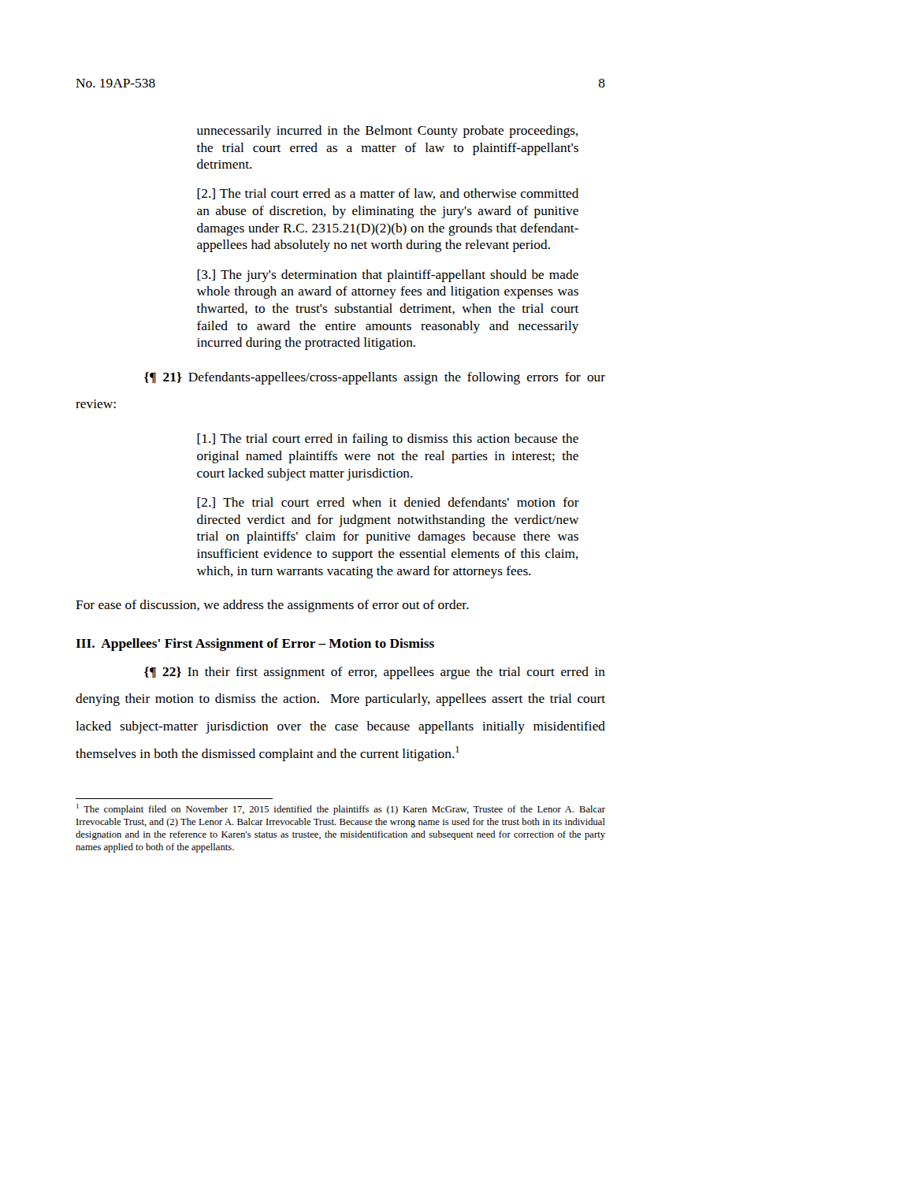No. 19AP-538 8
unnecessarily incurred in the Belmont County probate proceedings, the trial court erred as a matter of law to plaintiff-appellant's detriment.
[2.] The trial court erred as a matter of law, and otherwise committed an abuse of discretion, by eliminating the jury's award of punitive damages under R.C. 2315.21(D)(2)(b) on the grounds that defendant-appellees had absolutely no net worth during the relevant period.
[3.] The jury's determination that plaintiff-appellant should be made whole through an award of attorney fees and litigation expenses was thwarted, to the trust's substantial detriment, when the trial court failed to award the entire amounts reasonably and necessarily incurred during the protracted litigation.
{¶ 21} Defendants-appellees/cross-appellants assign the following errors for our review:
[1.] The trial court erred in failing to dismiss this action because the original named plaintiffs were not the real parties in interest; the court lacked subject matter jurisdiction.
[2.] The trial court erred when it denied defendants' motion for directed verdict and for judgment notwithstanding the verdict/new trial on plaintiffs' claim for punitive damages because there was insufficient evidence to support the essential elements of this claim, which, in turn warrants vacating the award for attorneys fees.
For ease of discussion, we address the assignments of error out of order.
III. Appellees' First Assignment of Error – Motion to Dismiss
{¶ 22} In their first assignment of error, appellees argue the trial court erred in denying their motion to dismiss the action. More particularly, appellees assert the trial court lacked subject-matter jurisdiction over the case because appellants initially misidentified themselves in both the dismissed complaint and the current litigation.1
1 The complaint filed on November 17, 2015 identified the plaintiffs as (1) Karen McGraw, Trustee of the Lenor A. Balcar Irrevocable Trust, and (2) The Lenor A. Balcar Irrevocable Trust. Because the wrong name is used for the trust both in its individual designation and in the reference to Karen's status as trustee, the misidentification and subsequent need for correction of the party names applied to both of the appellants.